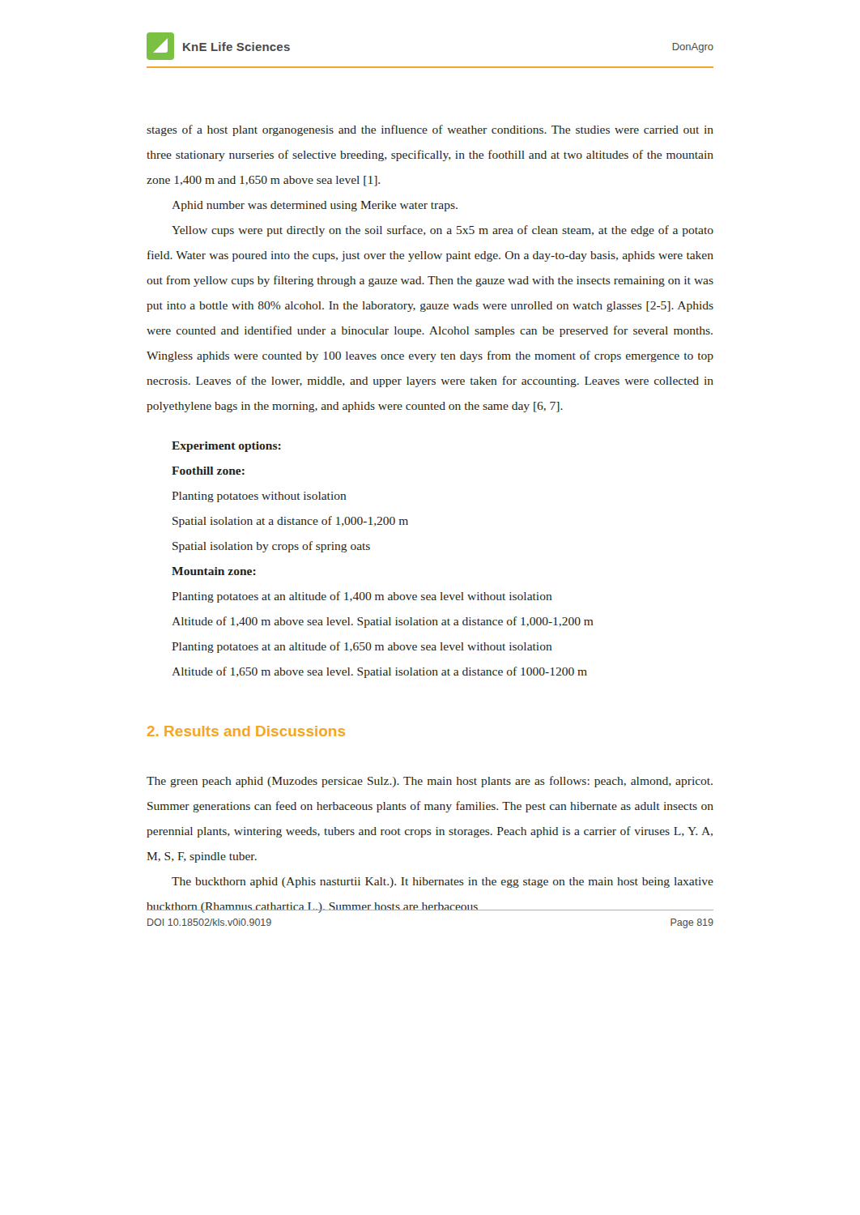KnE Life Sciences
DonAgro
stages of a host plant organogenesis and the influence of weather conditions. The studies were carried out in three stationary nurseries of selective breeding, specifically, in the foothill and at two altitudes of the mountain zone 1,400 m and 1,650 m above sea level [1].
Aphid number was determined using Merike water traps.
Yellow cups were put directly on the soil surface, on a 5x5 m area of clean steam, at the edge of a potato field. Water was poured into the cups, just over the yellow paint edge. On a day-to-day basis, aphids were taken out from yellow cups by filtering through a gauze wad. Then the gauze wad with the insects remaining on it was put into a bottle with 80% alcohol. In the laboratory, gauze wads were unrolled on watch glasses [2-5]. Aphids were counted and identified under a binocular loupe. Alcohol samples can be preserved for several months. Wingless aphids were counted by 100 leaves once every ten days from the moment of crops emergence to top necrosis. Leaves of the lower, middle, and upper layers were taken for accounting. Leaves were collected in polyethylene bags in the morning, and aphids were counted on the same day [6, 7].
Experiment options:
Foothill zone:
Planting potatoes without isolation
Spatial isolation at a distance of 1,000-1,200 m
Spatial isolation by crops of spring oats
Mountain zone:
Planting potatoes at an altitude of 1,400 m above sea level without isolation
Altitude of 1,400 m above sea level. Spatial isolation at a distance of 1,000-1,200 m
Planting potatoes at an altitude of 1,650 m above sea level without isolation
Altitude of 1,650 m above sea level. Spatial isolation at a distance of 1000-1200 m
2. Results and Discussions
The green peach aphid (Muzodes persicae Sulz.). The main host plants are as follows: peach, almond, apricot. Summer generations can feed on herbaceous plants of many families. The pest can hibernate as adult insects on perennial plants, wintering weeds, tubers and root crops in storages. Peach aphid is a carrier of viruses L, Y. A, M, S, F, spindle tuber.
The buckthorn aphid (Aphis nasturtii Kalt.). It hibernates in the egg stage on the main host being laxative buckthorn (Rhamnus cathartica L.). Summer hosts are herbaceous
DOI 10.18502/kls.v0i0.9019 Page 819